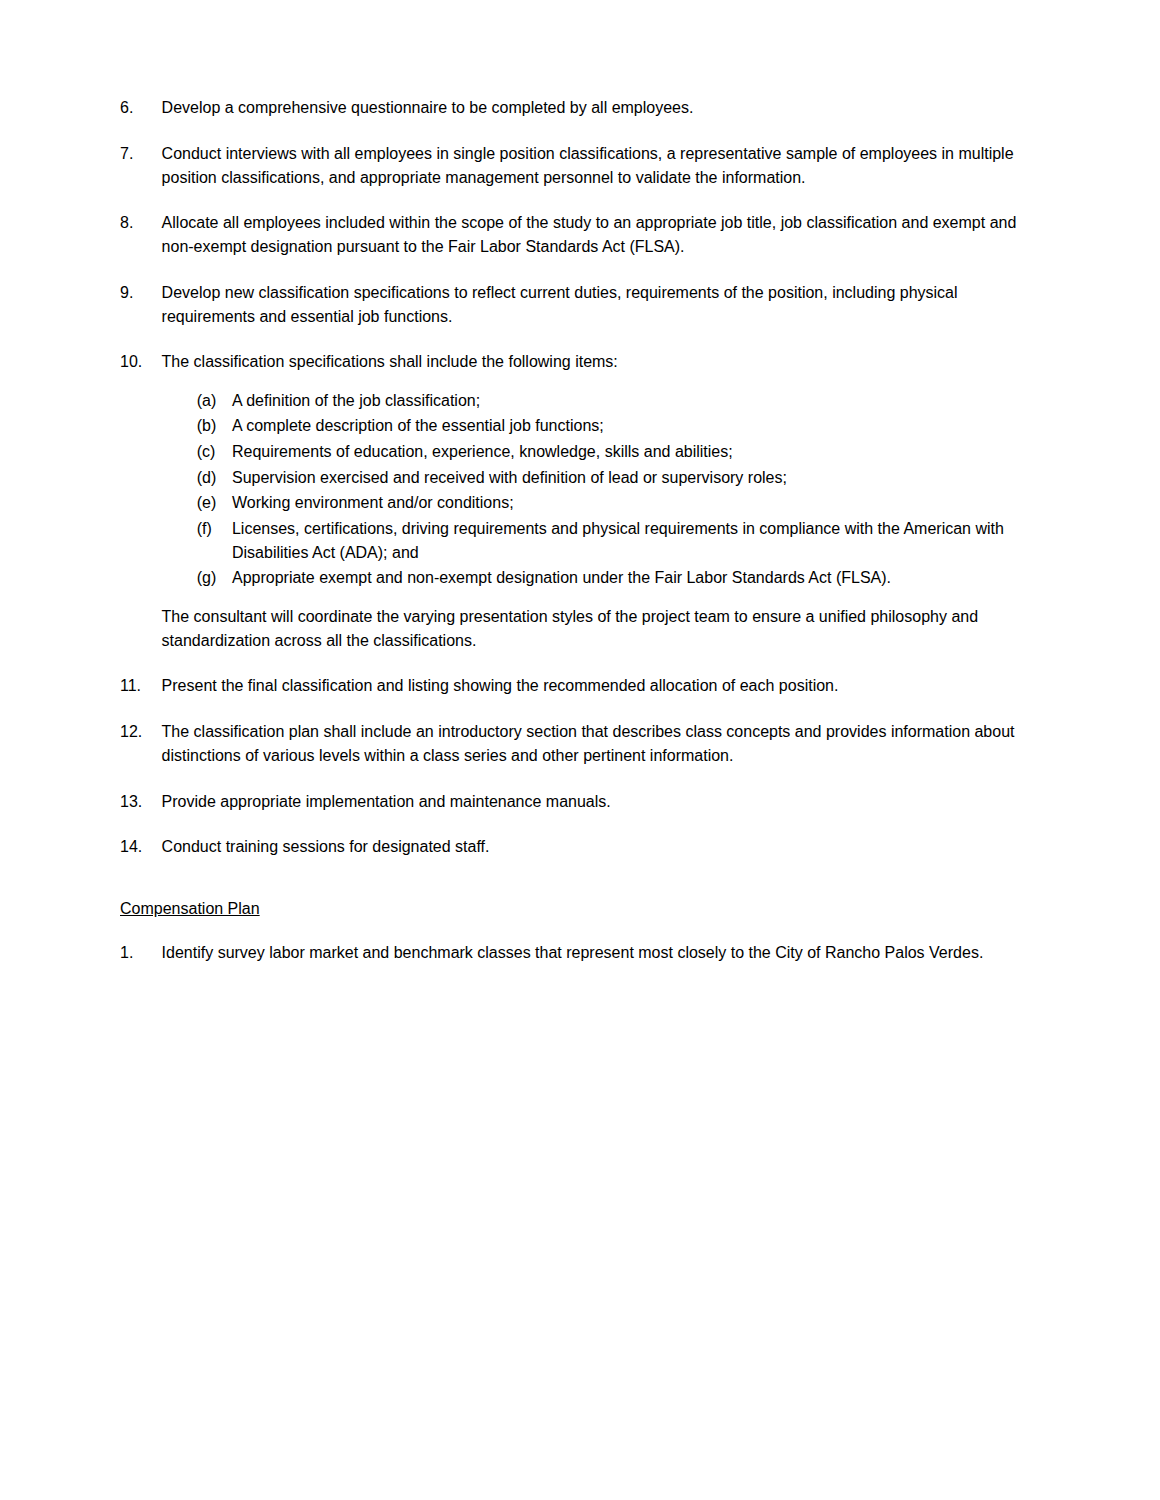6. Develop a comprehensive questionnaire to be completed by all employees.
7. Conduct interviews with all employees in single position classifications, a representative sample of employees in multiple position classifications, and appropriate management personnel to validate the information.
8. Allocate all employees included within the scope of the study to an appropriate job title, job classification and exempt and non-exempt designation pursuant to the Fair Labor Standards Act (FLSA).
9. Develop new classification specifications to reflect current duties, requirements of the position, including physical requirements and essential job functions.
10. The classification specifications shall include the following items:
(a) A definition of the job classification;
(b) A complete description of the essential job functions;
(c) Requirements of education, experience, knowledge, skills and abilities;
(d) Supervision exercised and received with definition of lead or supervisory roles;
(e) Working environment and/or conditions;
(f) Licenses, certifications, driving requirements and physical requirements in compliance with the American with Disabilities Act (ADA); and
(g) Appropriate exempt and non-exempt designation under the Fair Labor Standards Act (FLSA).
The consultant will coordinate the varying presentation styles of the project team to ensure a unified philosophy and standardization across all the classifications.
11. Present the final classification and listing showing the recommended allocation of each position.
12. The classification plan shall include an introductory section that describes class concepts and provides information about distinctions of various levels within a class series and other pertinent information.
13. Provide appropriate implementation and maintenance manuals.
14. Conduct training sessions for designated staff.
Compensation Plan
1. Identify survey labor market and benchmark classes that represent most closely to the City of Rancho Palos Verdes.